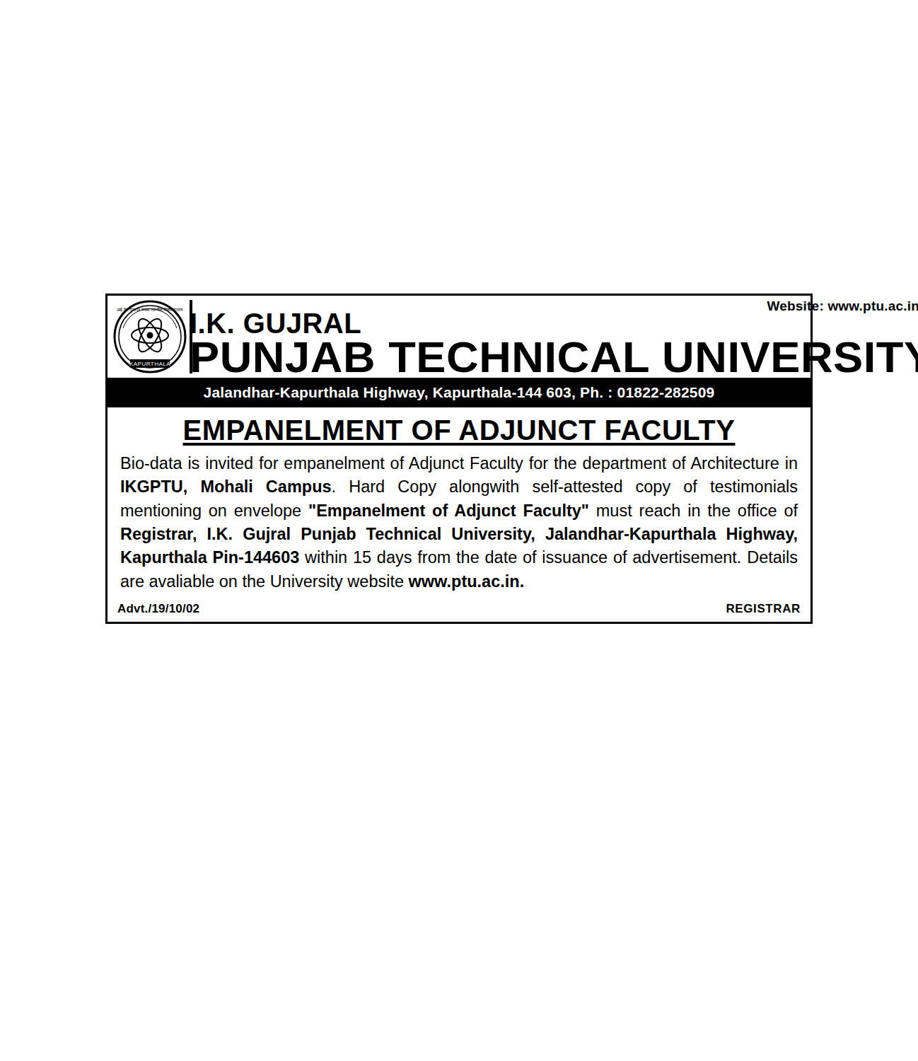आई.के. गुजराल पंजाब तकनीकी विश्वविद्यालय KAPURTHALA
Website: www.ptu.ac.in
I.K. GUJRAL
PUNJAB TECHNICAL UNIVERSITY
Jalandhar-Kapurthala Highway, Kapurthala-144 603, Ph. : 01822-282509
EMPANELMENT OF ADJUNCT FACULTY
Bio-data is invited for empanelment of Adjunct Faculty for the department of Architecture in IKGPTU, Mohali Campus. Hard Copy alongwith self-attested copy of testimonials mentioning on envelope "Empanelment of Adjunct Faculty" must reach in the office of Registrar, I.K. Gujral Punjab Technical University, Jalandhar-Kapurthala Highway, Kapurthala Pin-144603 within 15 days from the date of issuance of advertisement. Details are avaliable on the University website www.ptu.ac.in.
Advt./19/10/02
REGISTRAR